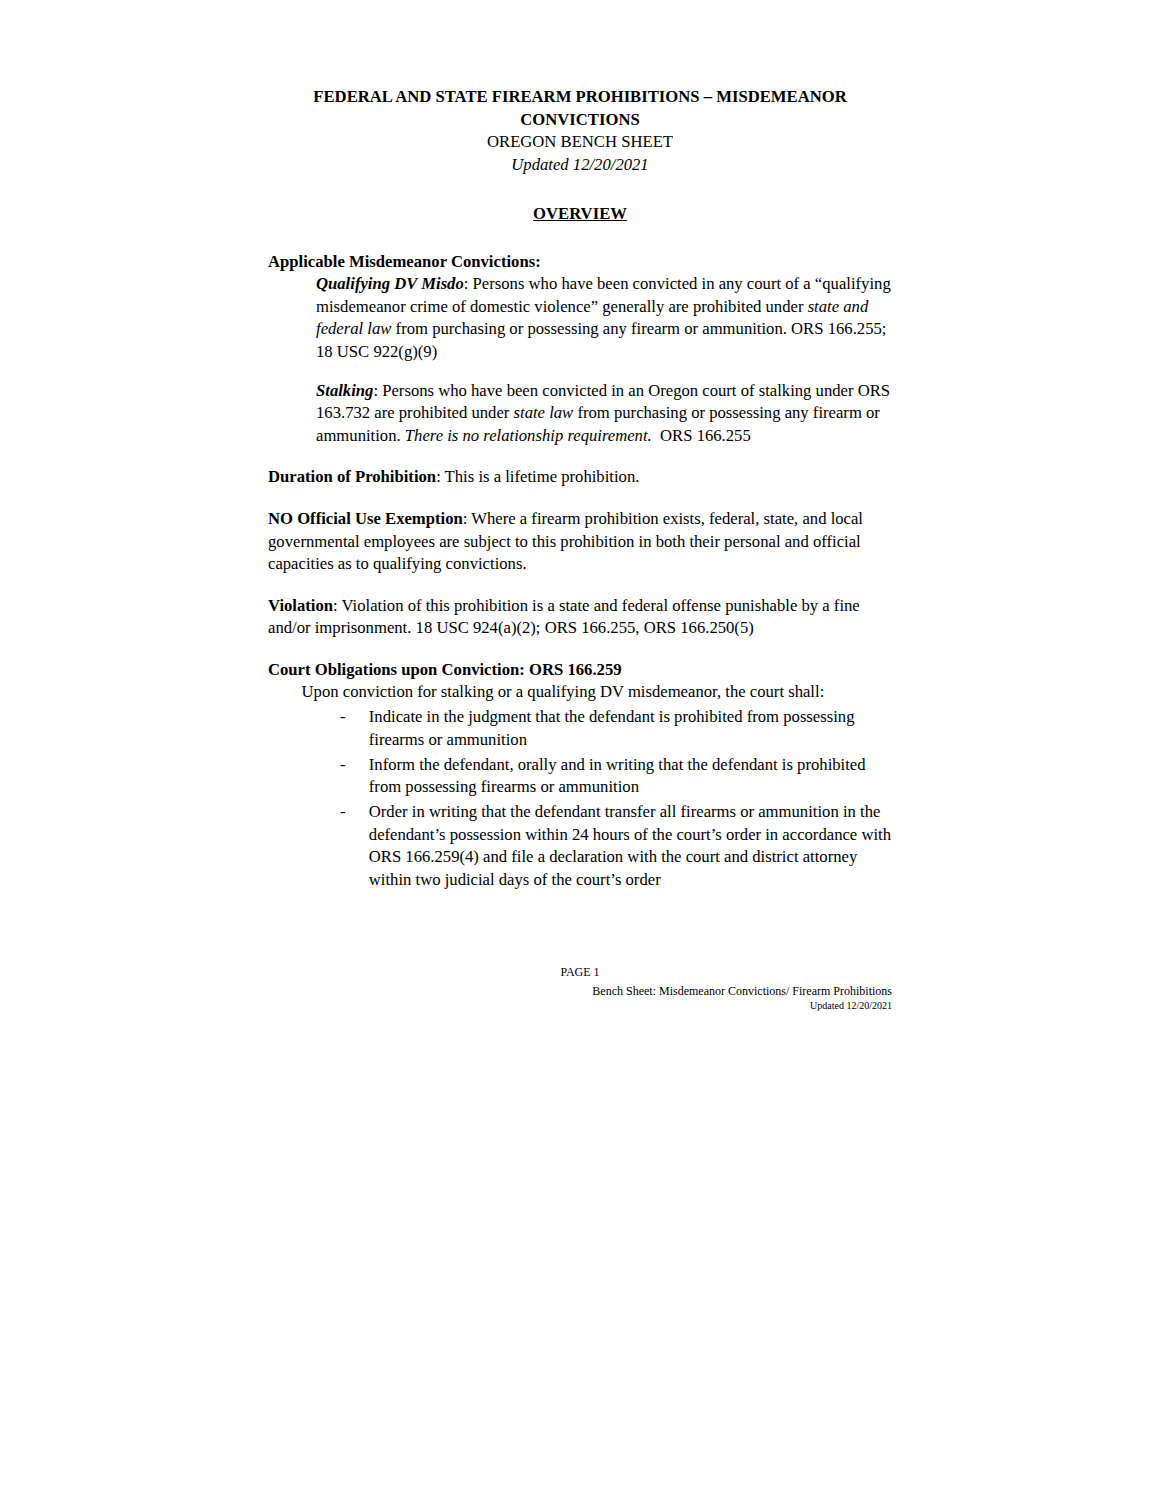FEDERAL AND STATE FIREARM PROHIBITIONS – MISDEMEANOR CONVICTIONS
OREGON BENCH SHEET
Updated 12/20/2021
OVERVIEW
Applicable Misdemeanor Convictions:
Qualifying DV Misdo: Persons who have been convicted in any court of a “qualifying misdemeanor crime of domestic violence” generally are prohibited under state and federal law from purchasing or possessing any firearm or ammunition. ORS 166.255; 18 USC 922(g)(9)
Stalking: Persons who have been convicted in an Oregon court of stalking under ORS 163.732 are prohibited under state law from purchasing or possessing any firearm or ammunition. There is no relationship requirement. ORS 166.255
Duration of Prohibition: This is a lifetime prohibition.
NO Official Use Exemption: Where a firearm prohibition exists, federal, state, and local governmental employees are subject to this prohibition in both their personal and official capacities as to qualifying convictions.
Violation: Violation of this prohibition is a state and federal offense punishable by a fine and/or imprisonment. 18 USC 924(a)(2); ORS 166.255, ORS 166.250(5)
Court Obligations upon Conviction: ORS 166.259
Upon conviction for stalking or a qualifying DV misdemeanor, the court shall:
Indicate in the judgment that the defendant is prohibited from possessing firearms or ammunition
Inform the defendant, orally and in writing that the defendant is prohibited from possessing firearms or ammunition
Order in writing that the defendant transfer all firearms or ammunition in the defendant’s possession within 24 hours of the court’s order in accordance with ORS 166.259(4) and file a declaration with the court and district attorney within two judicial days of the court’s order
PAGE 1
Bench Sheet: Misdemeanor Convictions/ Firearm Prohibitions
Updated 12/20/2021